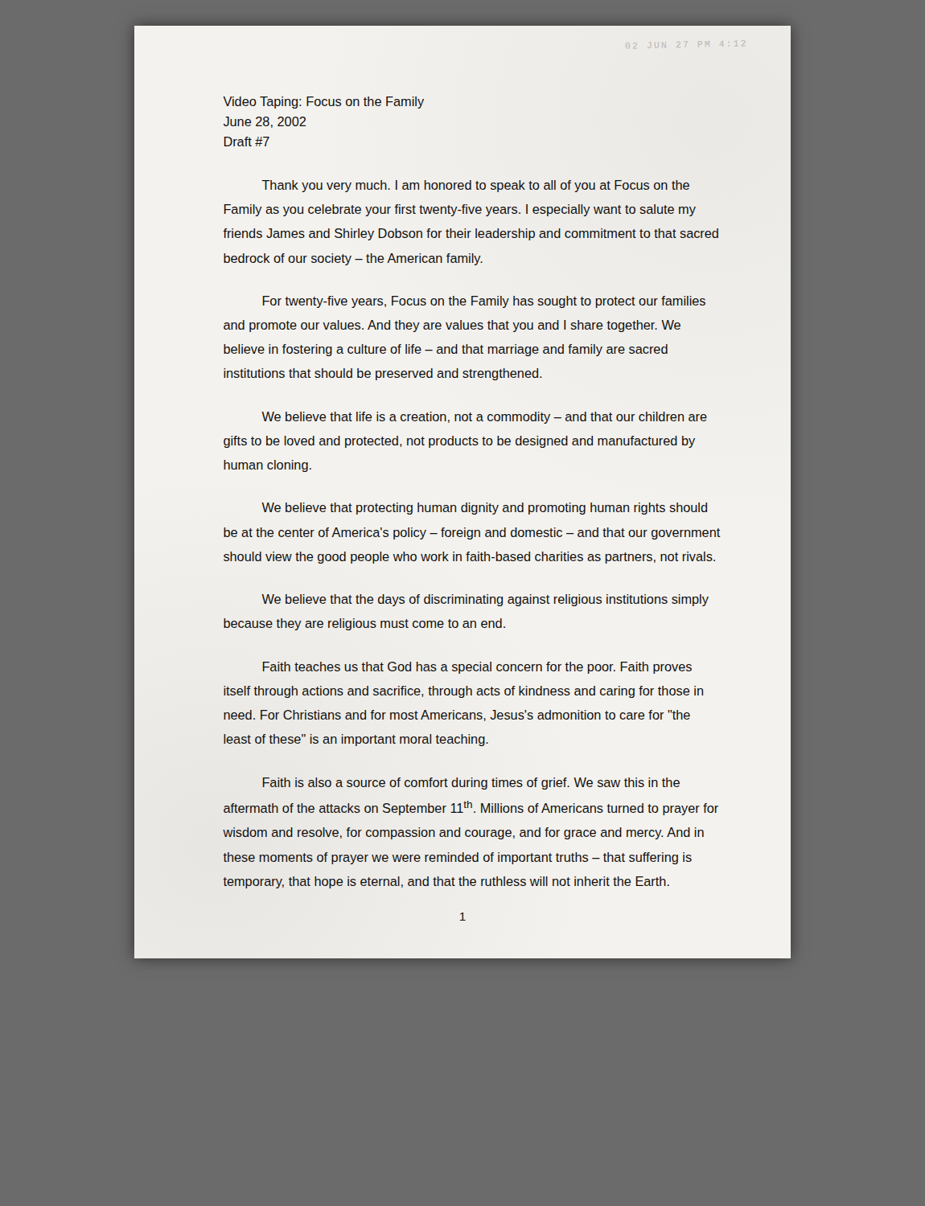02 JUN 27 PM 4:12
Video Taping: Focus on the Family June 28, 2002 Draft #7
Thank you very much. I am honored to speak to all of you at Focus on the Family as you celebrate your first twenty-five years. I especially want to salute my friends James and Shirley Dobson for their leadership and commitment to that sacred bedrock of our society – the American family.
For twenty-five years, Focus on the Family has sought to protect our families and promote our values. And they are values that you and I share together. We believe in fostering a culture of life – and that marriage and family are sacred institutions that should be preserved and strengthened.
We believe that life is a creation, not a commodity – and that our children are gifts to be loved and protected, not products to be designed and manufactured by human cloning.
We believe that protecting human dignity and promoting human rights should be at the center of America's policy – foreign and domestic – and that our government should view the good people who work in faith-based charities as partners, not rivals.
We believe that the days of discriminating against religious institutions simply because they are religious must come to an end.
Faith teaches us that God has a special concern for the poor. Faith proves itself through actions and sacrifice, through acts of kindness and caring for those in need. For Christians and for most Americans, Jesus's admonition to care for "the least of these" is an important moral teaching.
Faith is also a source of comfort during times of grief. We saw this in the aftermath of the attacks on September 11th. Millions of Americans turned to prayer for wisdom and resolve, for compassion and courage, and for grace and mercy. And in these moments of prayer we were reminded of important truths – that suffering is temporary, that hope is eternal, and that the ruthless will not inherit the Earth.
1